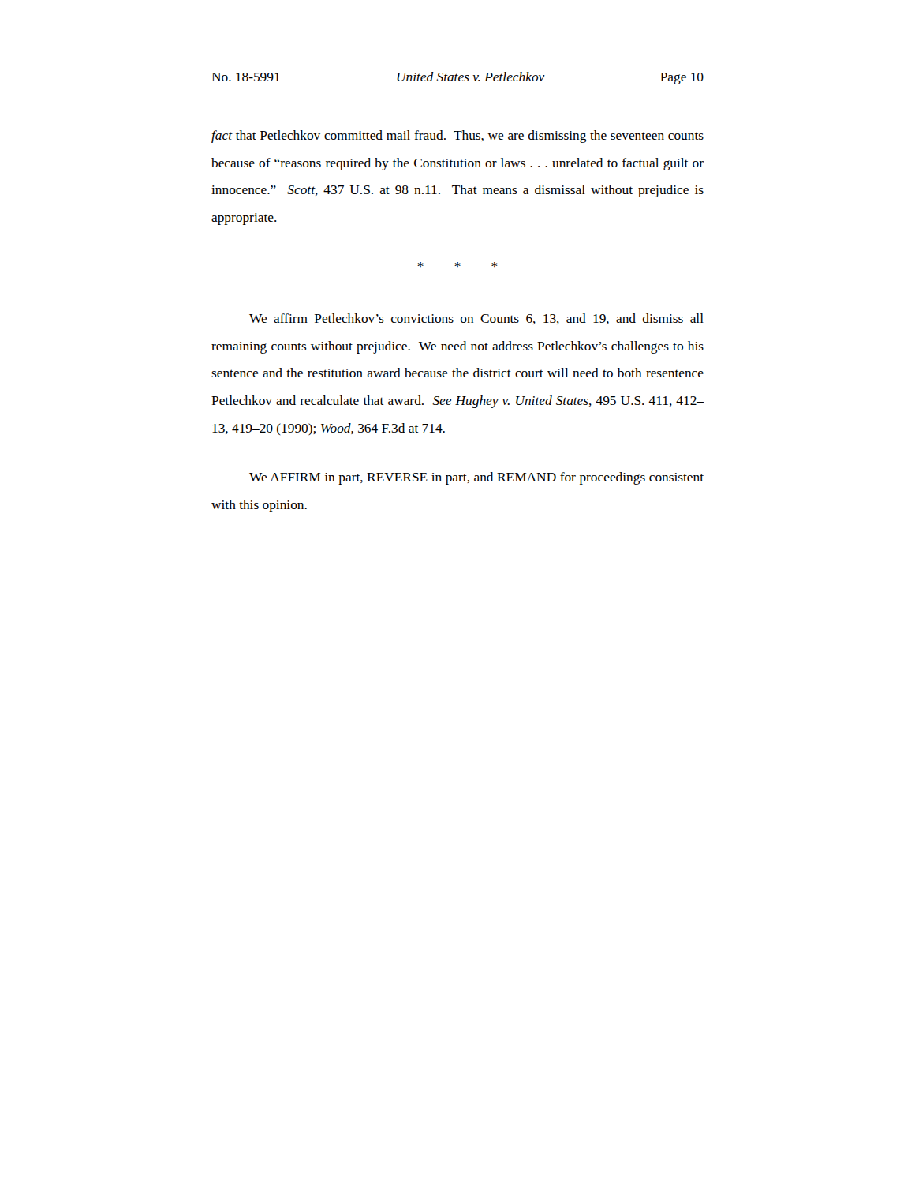No. 18-5991 United States v. Petlechkov Page 10
fact that Petlechkov committed mail fraud. Thus, we are dismissing the seventeen counts because of “reasons required by the Constitution or laws . . . unrelated to factual guilt or innocence.” Scott, 437 U.S. at 98 n.11. That means a dismissal without prejudice is appropriate.
***
We affirm Petlechkov’s convictions on Counts 6, 13, and 19, and dismiss all remaining counts without prejudice. We need not address Petlechkov’s challenges to his sentence and the restitution award because the district court will need to both resentence Petlechkov and recalculate that award. See Hughey v. United States, 495 U.S. 411, 412–13, 419–20 (1990); Wood, 364 F.3d at 714.
We AFFIRM in part, REVERSE in part, and REMAND for proceedings consistent with this opinion.